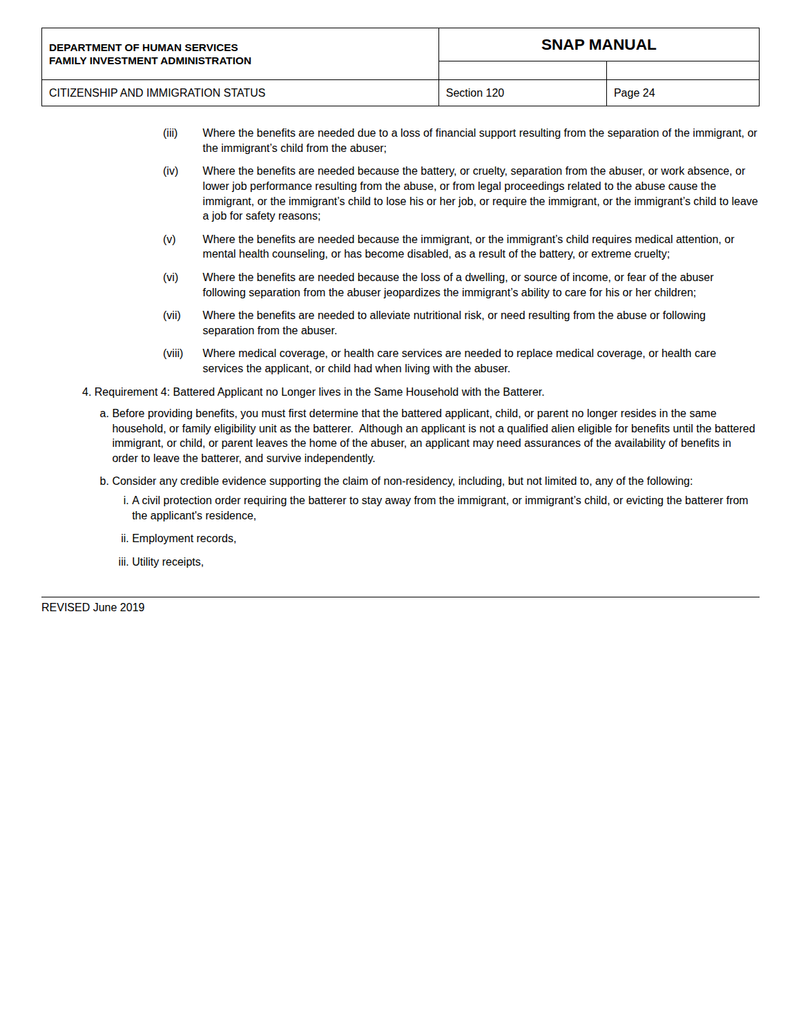| DEPARTMENT OF HUMAN SERVICES FAMILY INVESTMENT ADMINISTRATION | SNAP MANUAL |
| CITIZENSHIP AND IMMIGRATION STATUS | Section 120 | Page 24 |
(iii) Where the benefits are needed due to a loss of financial support resulting from the separation of the immigrant, or the immigrant’s child from the abuser;
(iv) Where the benefits are needed because the battery, or cruelty, separation from the abuser, or work absence, or lower job performance resulting from the abuse, or from legal proceedings related to the abuse cause the immigrant, or the immigrant’s child to lose his or her job, or require the immigrant, or the immigrant’s child to leave a job for safety reasons;
(v) Where the benefits are needed because the immigrant, or the immigrant’s child requires medical attention, or mental health counseling, or has become disabled, as a result of the battery, or extreme cruelty;
(vi) Where the benefits are needed because the loss of a dwelling, or source of income, or fear of the abuser following separation from the abuser jeopardizes the immigrant’s ability to care for his or her children;
(vii) Where the benefits are needed to alleviate nutritional risk, or need resulting from the abuse or following separation from the abuser.
(viii) Where medical coverage, or health care services are needed to replace medical coverage, or health care services the applicant, or child had when living with the abuser.
Requirement 4: Battered Applicant no Longer lives in the Same Household with the Batterer.
Before providing benefits, you must first determine that the battered applicant, child, or parent no longer resides in the same household, or family eligibility unit as the batterer. Although an applicant is not a qualified alien eligible for benefits until the battered immigrant, or child, or parent leaves the home of the abuser, an applicant may need assurances of the availability of benefits in order to leave the batterer, and survive independently.
Consider any credible evidence supporting the claim of non-residency, including, but not limited to, any of the following:
A civil protection order requiring the batterer to stay away from the immigrant, or immigrant’s child, or evicting the batterer from the applicant's residence,
Employment records,
Utility receipts,
REVISED June 2019